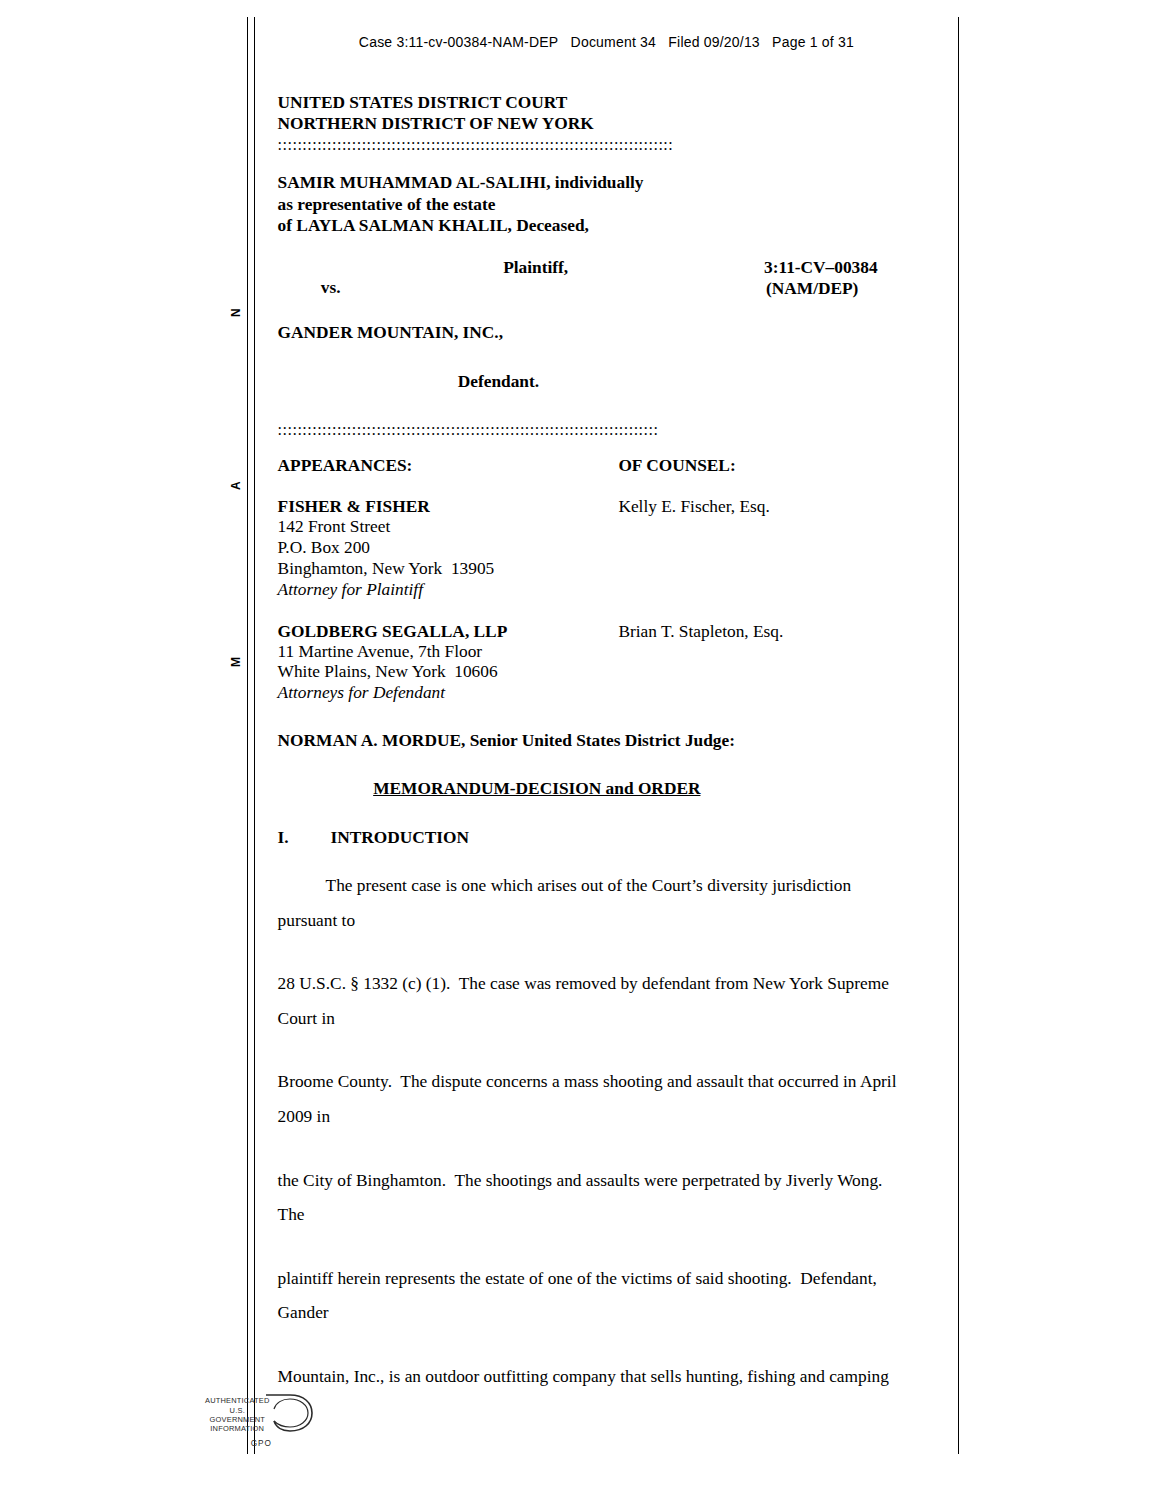Case 3:11-cv-00384-NAM-DEP Document 34 Filed 09/20/13 Page 1 of 31
N A M
UNITED STATES DISTRICT COURT
NORTHERN DISTRICT OF NEW YORK
::::::::::::::::::::::::::::::::::::::::::::::::::::::::::::::::::::::::::::::::
SAMIR MUHAMMAD AL-SALIHI, individually
as representative of the estate
of LAYLA SALMAN KHALIL, Deceased,
Plaintiff,
3:11-CV–00384
vs.
(NAM/DEP)
GANDER MOUNTAIN, INC.,
Defendant.
:::::::::::::::::::::::::::::::::::::::::::::::::::::::::::::::::::::::::::::
APPEARANCES:
OF COUNSEL:
FISHER & FISHER Kelly E. Fischer, Esq.
142 Front Street
P.O. Box 200
Binghamton, New York 13905
Attorney for Plaintiff
GOLDBERG SEGALLA, LLP Brian T. Stapleton, Esq.
11 Martine Avenue, 7th Floor
White Plains, New York 10606
Attorneys for Defendant
NORMAN A. MORDUE, Senior United States District Judge:
MEMORANDUM-DECISION and ORDER
I. INTRODUCTION
The present case is one which arises out of the Court’s diversity jurisdiction pursuant to
28 U.S.C. § 1332 (c) (1). The case was removed by defendant from New York Supreme Court in
Broome County. The dispute concerns a mass shooting and assault that occurred in April 2009 in
the City of Binghamton. The shootings and assaults were perpetrated by Jiverly Wong. The
plaintiff herein represents the estate of one of the victims of said shooting. Defendant, Gander
Mountain, Inc., is an outdoor outfitting company that sells hunting, fishing and camping
AUTHENTICATED
U.S. GOVERNMENT
INFORMATION
GPO